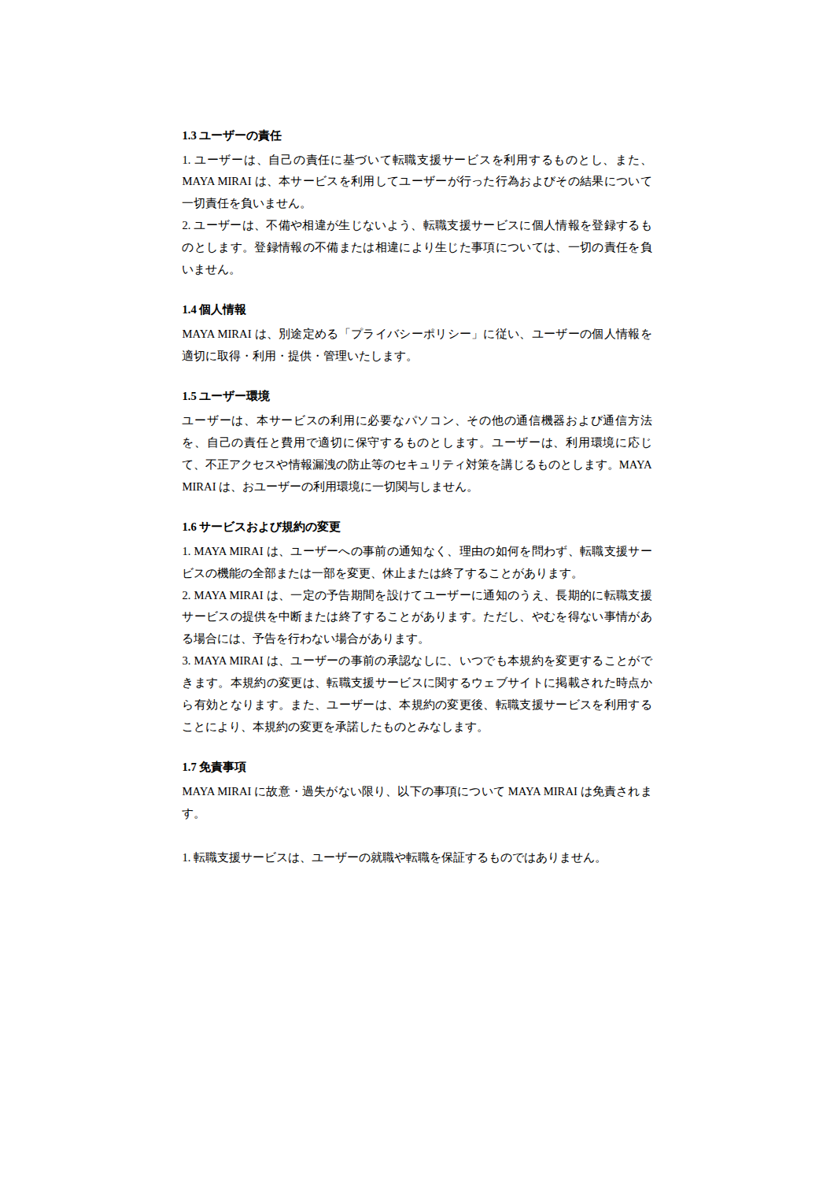1.3 ユーザーの責任
1. ユーザーは、自己の責任に基づいて転職支援サービスを利用するものとし、また、MAYA MIRAI は、本サービスを利用してユーザーが行った行為およびその結果について一切責任を負いません。
2. ユーザーは、不備や相違が生じないよう、転職支援サービスに個人情報を登録するものとします。登録情報の不備または相違により生じた事項については、一切の責任を負いません。
1.4 個人情報
MAYA MIRAI は、別途定める「プライバシーポリシー」に従い、ユーザーの個人情報を適切に取得・利用・提供・管理いたします。
1.5 ユーザー環境
ユーザーは、本サービスの利用に必要なパソコン、その他の通信機器および通信方法を、自己の責任と費用で適切に保守するものとします。ユーザーは、利用環境に応じて、不正アクセスや情報漏洩の防止等のセキュリティ対策を講じるものとします。MAYA MIRAI は、おユーザーの利用環境に一切関与しません。
1.6 サービスおよび規約の変更
1. MAYA MIRAI は、ユーザーへの事前の通知なく、理由の如何を問わず、転職支援サービスの機能の全部または一部を変更、休止または終了することがあります。
2. MAYA MIRAI は、一定の予告期間を設けてユーザーに通知のうえ、長期的に転職支援サービスの提供を中断または終了することがあります。ただし、やむを得ない事情がある場合には、予告を行わない場合があります。
3. MAYA MIRAI は、ユーザーの事前の承認なしに、いつでも本規約を変更することができます。本規約の変更は、転職支援サービスに関するウェブサイトに掲載された時点から有効となります。また、ユーザーは、本規約の変更後、転職支援サービスを利用することにより、本規約の変更を承諾したものとみなします。
1.7 免責事項
MAYA MIRAI に故意・過失がない限り、以下の事項について MAYA MIRAI は免責されます。
1. 転職支援サービスは、ユーザーの就職や転職を保証するものではありません。